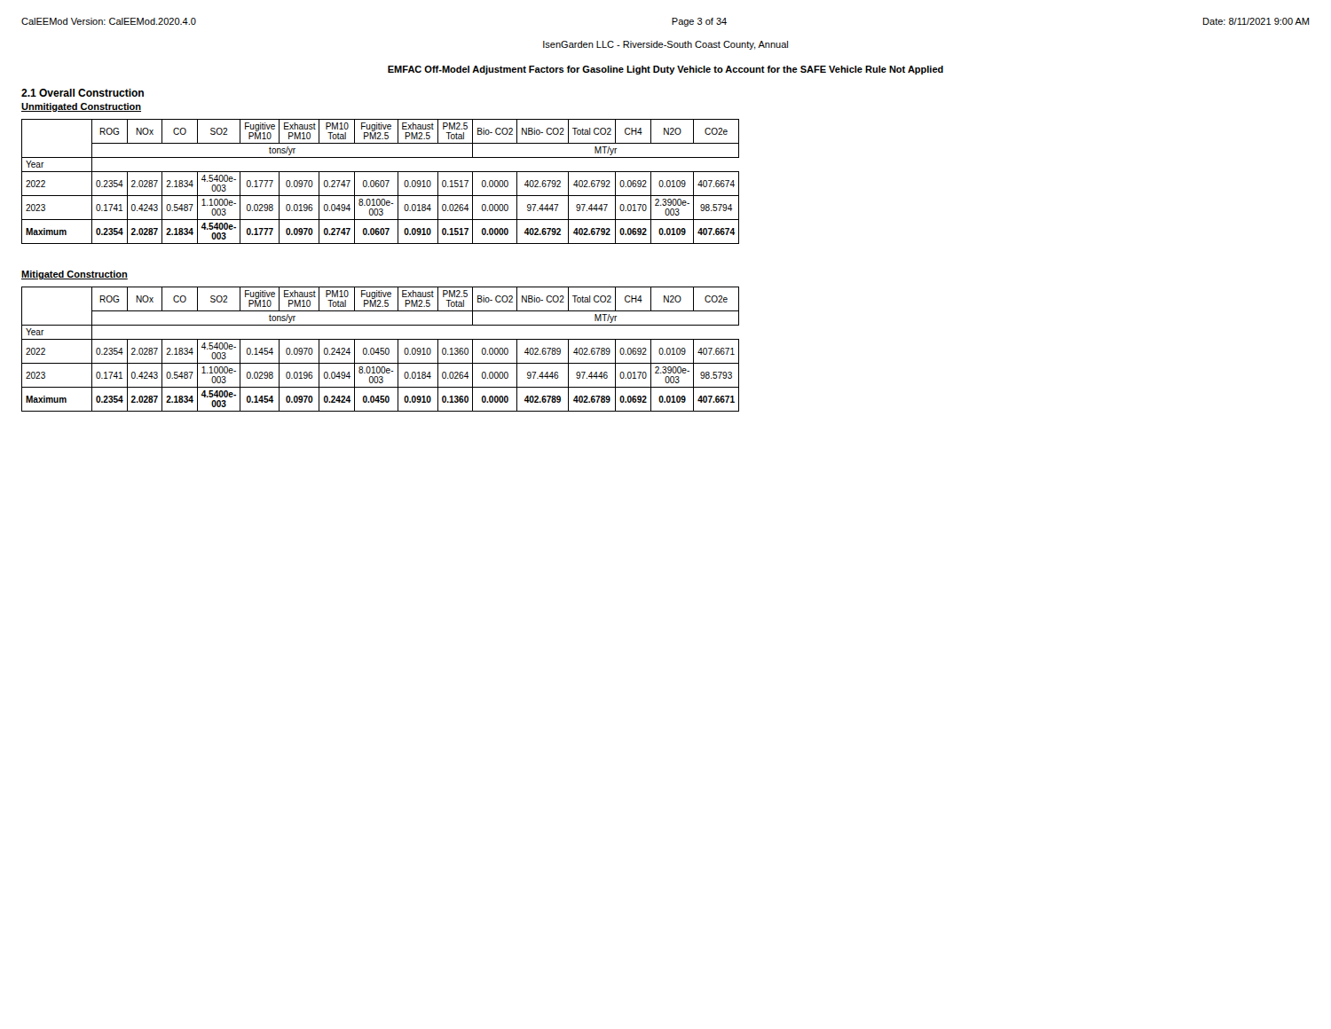CalEEMod Version: CalEEMod.2020.4.0
Page 3 of 34
Date: 8/11/2021 9:00 AM
IsenGarden LLC - Riverside-South Coast County, Annual
EMFAC Off-Model Adjustment Factors for Gasoline Light Duty Vehicle to Account for the SAFE Vehicle Rule Not Applied
2.1 Overall Construction
Unmitigated Construction
| | ROG | NOx | CO | SO2 | Fugitive PM10 | Exhaust PM10 | PM10 Total | Fugitive PM2.5 | Exhaust PM2.5 | PM2.5 Total | Bio- CO2 | NBio- CO2 | Total CO2 | CH4 | N2O | CO2e |
| --- | --- | --- | --- | --- | --- | --- | --- | --- | --- | --- | --- | --- | --- | --- | --- | --- |
| tons/yr | MT/yr |
| Year | | |
| 2022 | 0.2354 | 2.0287 | 2.1834 | 4.5400e- 003 | 0.1777 | 0.0970 | 0.2747 | 0.0607 | 0.0910 | 0.1517 | 0.0000 | 402.6792 | 402.6792 | 0.0692 | 0.0109 | 407.6674 |
| 2023 | 0.1741 | 0.4243 | 0.5487 | 1.1000e- 003 | 0.0298 | 0.0196 | 0.0494 | 8.0100e- 003 | 0.0184 | 0.0264 | 0.0000 | 97.4447 | 97.4447 | 0.0170 | 2.3900e- 003 | 98.5794 |
| Maximum | 0.2354 | 2.0287 | 2.1834 | 4.5400e- 003 | 0.1777 | 0.0970 | 0.2747 | 0.0607 | 0.0910 | 0.1517 | 0.0000 | 402.6792 | 402.6792 | 0.0692 | 0.0109 | 407.6674 |
Mitigated Construction
| | ROG | NOx | CO | SO2 | Fugitive PM10 | Exhaust PM10 | PM10 Total | Fugitive PM2.5 | Exhaust PM2.5 | PM2.5 Total | Bio- CO2 | NBio- CO2 | Total CO2 | CH4 | N2O | CO2e |
| --- | --- | --- | --- | --- | --- | --- | --- | --- | --- | --- | --- | --- | --- | --- | --- | --- |
| tons/yr | MT/yr |
| Year | | |
| 2022 | 0.2354 | 2.0287 | 2.1834 | 4.5400e- 003 | 0.1454 | 0.0970 | 0.2424 | 0.0450 | 0.0910 | 0.1360 | 0.0000 | 402.6789 | 402.6789 | 0.0692 | 0.0109 | 407.6671 |
| 2023 | 0.1741 | 0.4243 | 0.5487 | 1.1000e- 003 | 0.0298 | 0.0196 | 0.0494 | 8.0100e- 003 | 0.0184 | 0.0264 | 0.0000 | 97.4446 | 97.4446 | 0.0170 | 2.3900e- 003 | 98.5793 |
| Maximum | 0.2354 | 2.0287 | 2.1834 | 4.5400e- 003 | 0.1454 | 0.0970 | 0.2424 | 0.0450 | 0.0910 | 0.1360 | 0.0000 | 402.6789 | 402.6789 | 0.0692 | 0.0109 | 407.6671 |